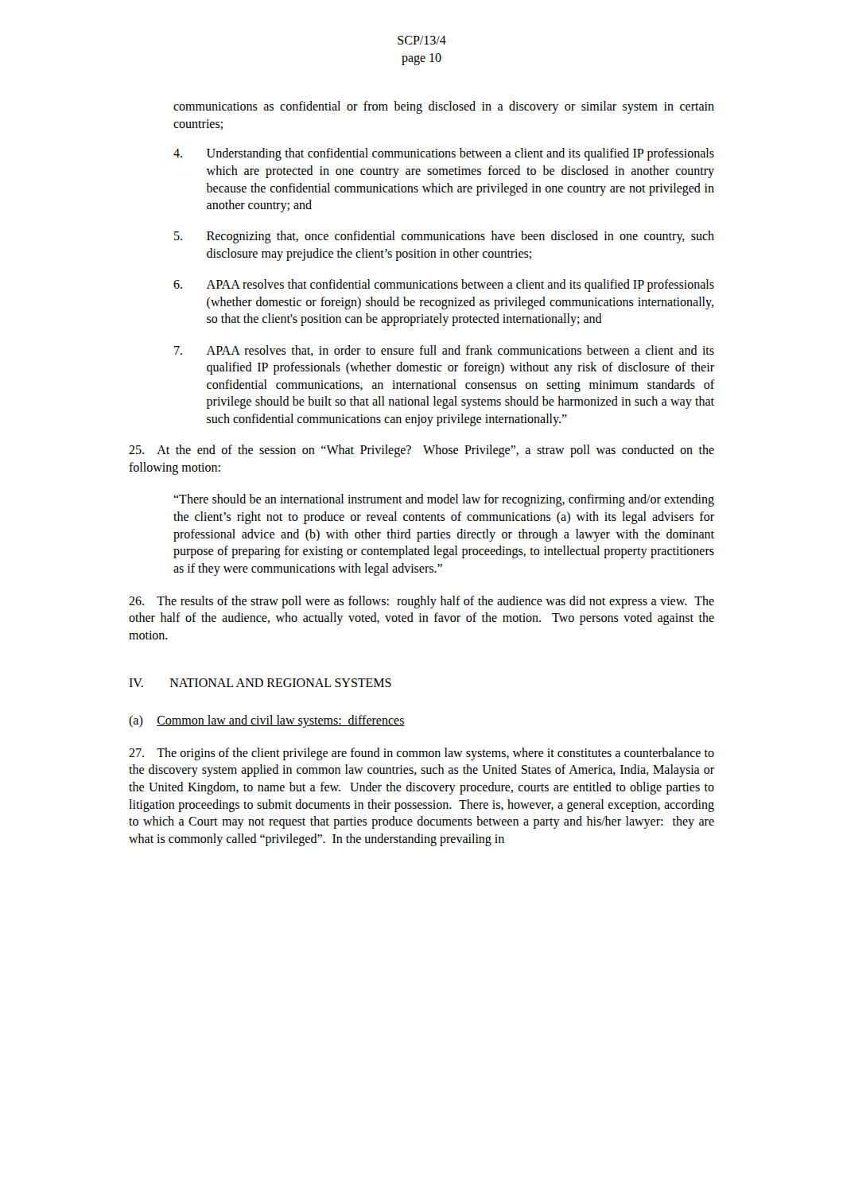SCP/13/4
page 10
communications as confidential or from being disclosed in a discovery or similar system in certain countries;
Understanding that confidential communications between a client and its qualified IP professionals which are protected in one country are sometimes forced to be disclosed in another country because the confidential communications which are privileged in one country are not privileged in another country; and
Recognizing that, once confidential communications have been disclosed in one country, such disclosure may prejudice the client’s position in other countries;
APAA resolves that confidential communications between a client and its qualified IP professionals (whether domestic or foreign) should be recognized as privileged communications internationally, so that the client's position can be appropriately protected internationally; and
APAA resolves that, in order to ensure full and frank communications between a client and its qualified IP professionals (whether domestic or foreign) without any risk of disclosure of their confidential communications, an international consensus on setting minimum standards of privilege should be built so that all national legal systems should be harmonized in such a way that such confidential communications can enjoy privilege internationally.”
25. At the end of the session on “What Privilege? Whose Privilege”, a straw poll was conducted on the following motion:
“There should be an international instrument and model law for recognizing, confirming and/or extending the client’s right not to produce or reveal contents of communications (a) with its legal advisers for professional advice and (b) with other third parties directly or through a lawyer with the dominant purpose of preparing for existing or contemplated legal proceedings, to intellectual property practitioners as if they were communications with legal advisers.”
26. The results of the straw poll were as follows: roughly half of the audience was did not express a view. The other half of the audience, who actually voted, voted in favor of the motion. Two persons voted against the motion.
IV. NATIONAL AND REGIONAL SYSTEMS
(a) Common law and civil law systems: differences
27. The origins of the client privilege are found in common law systems, where it constitutes a counterbalance to the discovery system applied in common law countries, such as the United States of America, India, Malaysia or the United Kingdom, to name but a few. Under the discovery procedure, courts are entitled to oblige parties to litigation proceedings to submit documents in their possession. There is, however, a general exception, according to which a Court may not request that parties produce documents between a party and his/her lawyer: they are what is commonly called “privileged”. In the understanding prevailing in